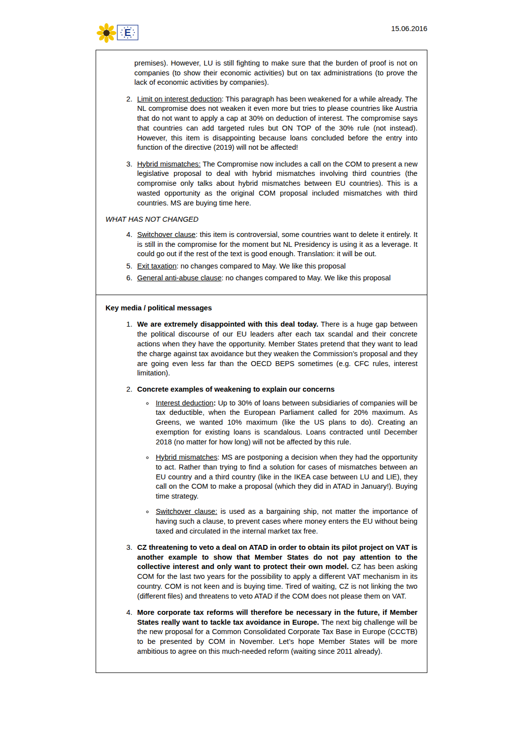E
15.06.2016
premises). However, LU is still fighting to make sure that the burden of proof is not on companies (to show their economic activities) but on tax administrations (to prove the lack of economic activities by companies).
Limit on interest deduction: This paragraph has been weakened for a while already. The NL compromise does not weaken it even more but tries to please countries like Austria that do not want to apply a cap at 30% on deduction of interest. The compromise says that countries can add targeted rules but ON TOP of the 30% rule (not instead). However, this item is disappointing because loans concluded before the entry into function of the directive (2019) will not be affected!
Hybrid mismatches: The Compromise now includes a call on the COM to present a new legislative proposal to deal with hybrid mismatches involving third countries (the compromise only talks about hybrid mismatches between EU countries). This is a wasted opportunity as the original COM proposal included mismatches with third countries. MS are buying time here.
WHAT HAS NOT CHANGED
Switchover clause: this item is controversial, some countries want to delete it entirely. It is still in the compromise for the moment but NL Presidency is using it as a leverage. It could go out if the rest of the text is good enough. Translation: it will be out.
Exit taxation: no changes compared to May. We like this proposal
General anti-abuse clause: no changes compared to May. We like this proposal
Key media / political messages
We are extremely disappointed with this deal today. There is a huge gap between the political discourse of our EU leaders after each tax scandal and their concrete actions when they have the opportunity. Member States pretend that they want to lead the charge against tax avoidance but they weaken the Commission’s proposal and they are going even less far than the OECD BEPS sometimes (e.g. CFC rules, interest limitation).
Concrete examples of weakening to explain our concerns
Interest deduction: Up to 30% of loans between subsidiaries of companies will be tax deductible, when the European Parliament called for 20% maximum. As Greens, we wanted 10% maximum (like the US plans to do). Creating an exemption for existing loans is scandalous. Loans contracted until December 2018 (no matter for how long) will not be affected by this rule.
Hybrid mismatches: MS are postponing a decision when they had the opportunity to act. Rather than trying to find a solution for cases of mismatches between an EU country and a third country (like in the IKEA case between LU and LIE), they call on the COM to make a proposal (which they did in ATAD in January!). Buying time strategy.
Switchover clause: is used as a bargaining ship, not matter the importance of having such a clause, to prevent cases where money enters the EU without being taxed and circulated in the internal market tax free.
CZ threatening to veto a deal on ATAD in order to obtain its pilot project on VAT is another example to show that Member States do not pay attention to the collective interest and only want to protect their own model. CZ has been asking COM for the last two years for the possibility to apply a different VAT mechanism in its country. COM is not keen and is buying time. Tired of waiting, CZ is not linking the two (different files) and threatens to veto ATAD if the COM does not please them on VAT.
More corporate tax reforms will therefore be necessary in the future, if Member States really want to tackle tax avoidance in Europe. The next big challenge will be the new proposal for a Common Consolidated Corporate Tax Base in Europe (CCCTB) to be presented by COM in November. Let’s hope Member States will be more ambitious to agree on this much-needed reform (waiting since 2011 already).